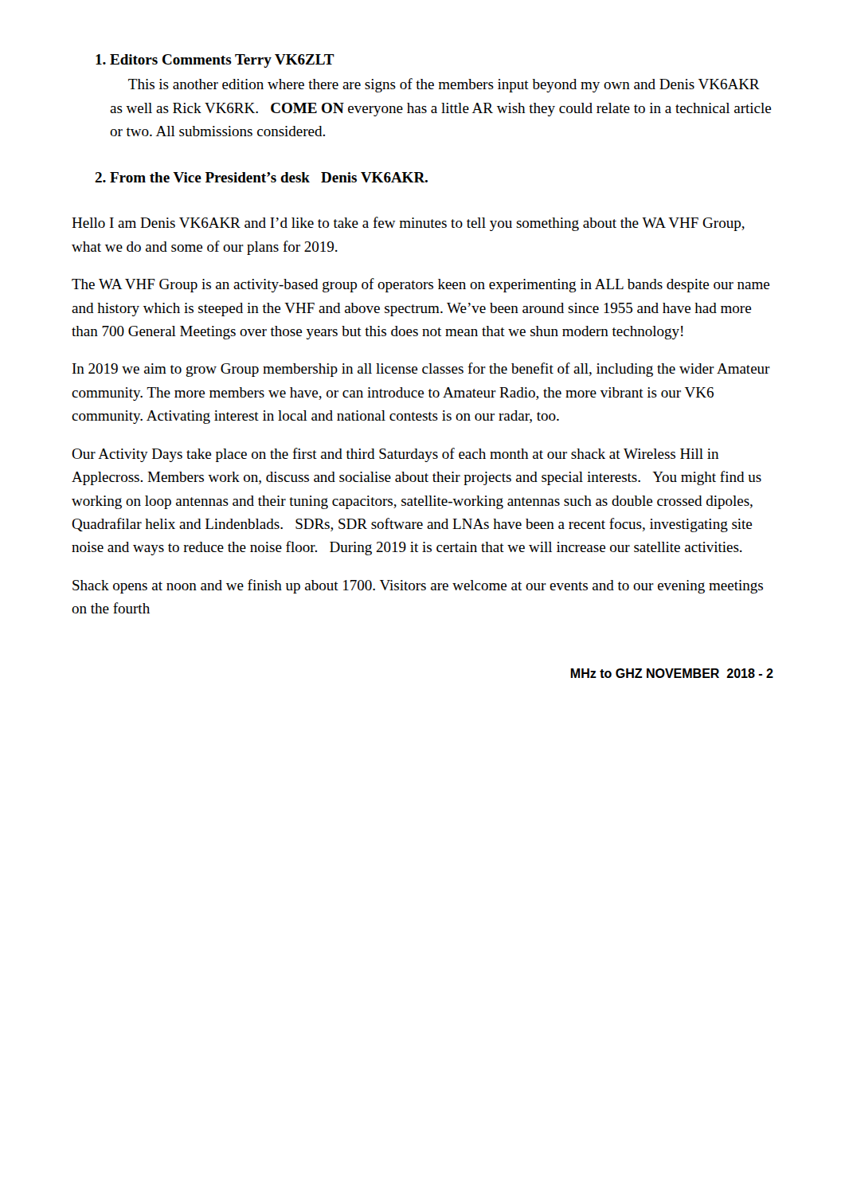Editors Comments Terry VK6ZLT
This is another edition where there are signs of the members input beyond my own and Denis VK6AKR as well as Rick VK6RK. COME ON everyone has a little AR wish they could relate to in a technical article or two. All submissions considered.
From the Vice President’s desk Denis VK6AKR.
Hello I am Denis VK6AKR and I’d like to take a few minutes to tell you something about the WA VHF Group, what we do and some of our plans for 2019.
The WA VHF Group is an activity-based group of operators keen on experimenting in ALL bands despite our name and history which is steeped in the VHF and above spectrum. We’ve been around since 1955 and have had more than 700 General Meetings over those years but this does not mean that we shun modern technology!
In 2019 we aim to grow Group membership in all license classes for the benefit of all, including the wider Amateur community. The more members we have, or can introduce to Amateur Radio, the more vibrant is our VK6 community. Activating interest in local and national contests is on our radar, too.
Our Activity Days take place on the first and third Saturdays of each month at our shack at Wireless Hill in Applecross. Members work on, discuss and socialise about their projects and special interests. You might find us working on loop antennas and their tuning capacitors, satellite-working antennas such as double crossed dipoles, Quadrafilar helix and Lindenblads. SDRs, SDR software and LNAs have been a recent focus, investigating site noise and ways to reduce the noise floor. During 2019 it is certain that we will increase our satellite activities.
Shack opens at noon and we finish up about 1700. Visitors are welcome at our events and to our evening meetings on the fourth
MHz to GHZ NOVEMBER 2018 - 2